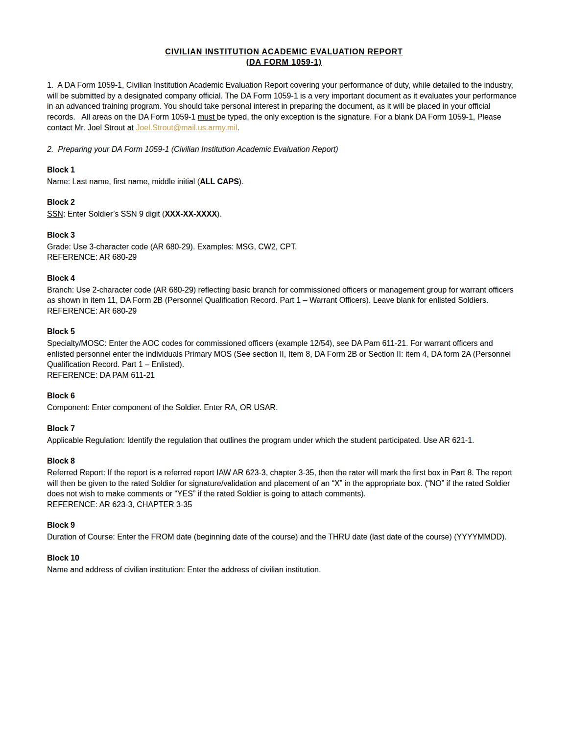CIVILIAN INSTITUTION ACADEMIC EVALUATION REPORT (DA FORM 1059-1)
1. A DA Form 1059-1, Civilian Institution Academic Evaluation Report covering your performance of duty, while detailed to the industry, will be submitted by a designated company official. The DA Form 1059-1 is a very important document as it evaluates your performance in an advanced training program. You should take personal interest in preparing the document, as it will be placed in your official records. All areas on the DA Form 1059-1 must be typed, the only exception is the signature. For a blank DA Form 1059-1, Please contact Mr. Joel Strout at Joel.Strout@mail.us.army.mil.
2. Preparing your DA Form 1059-1 (Civilian Institution Academic Evaluation Report)
Block 1
Name: Last name, first name, middle initial (ALL CAPS).
Block 2
SSN: Enter Soldier’s SSN 9 digit (XXX-XX-XXXX).
Block 3
Grade: Use 3-character code (AR 680-29). Examples: MSG, CW2, CPT.
REFERENCE: AR 680-29
Block 4
Branch: Use 2-character code (AR 680-29) reflecting basic branch for commissioned officers or management group for warrant officers as shown in item 11, DA Form 2B (Personnel Qualification Record. Part 1 – Warrant Officers). Leave blank for enlisted Soldiers.
REFERENCE: AR 680-29
Block 5
Specialty/MOSC: Enter the AOC codes for commissioned officers (example 12/54), see DA Pam 611-21. For warrant officers and enlisted personnel enter the individuals Primary MOS (See section II, Item 8, DA Form 2B or Section II: item 4, DA form 2A (Personnel Qualification Record. Part 1 – Enlisted).
REFERENCE: DA PAM 611-21
Block 6
Component: Enter component of the Soldier. Enter RA, OR USAR.
Block 7
Applicable Regulation: Identify the regulation that outlines the program under which the student participated. Use AR 621-1.
Block 8
Referred Report: If the report is a referred report IAW AR 623-3, chapter 3-35, then the rater will mark the first box in Part 8. The report will then be given to the rated Soldier for signature/validation and placement of an “X” in the appropriate box. (“NO” if the rated Soldier does not wish to make comments or “YES” if the rated Soldier is going to attach comments).
REFERENCE: AR 623-3, CHAPTER 3-35
Block 9
Duration of Course: Enter the FROM date (beginning date of the course) and the THRU date (last date of the course) (YYYYMMDD).
Block 10
Name and address of civilian institution: Enter the address of civilian institution.